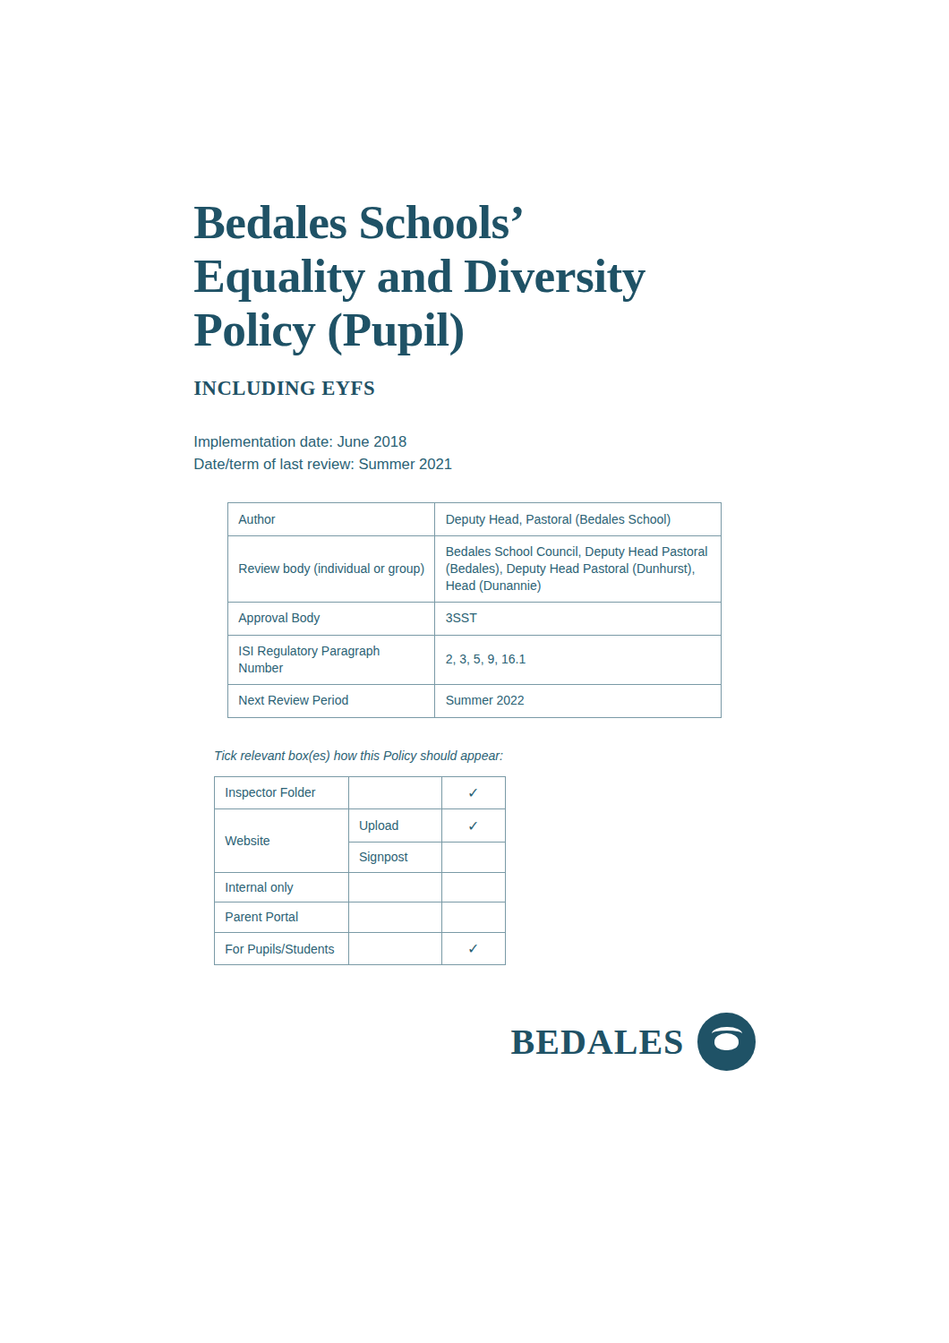Bedales Schools’
Equality and Diversity
Policy (Pupil)
INCLUDING EYFS
Implementation date: June 2018
Date/term of last review: Summer 2021
| Author | Deputy Head, Pastoral (Bedales School) |
| Review body (individual or group) | Bedales School Council, Deputy Head Pastoral (Bedales), Deputy Head Pastoral (Dunhurst), Head (Dunannie) |
| Approval Body | 3SST |
| ISI Regulatory Paragraph Number | 2, 3, 5, 9, 16.1 |
| Next Review Period | Summer 2022 |
Tick relevant box(es) how this Policy should appear:
| Inspector Folder | | ✓ |
| Website | Upload | ✓ |
| Signpost | |
| Internal only | | |
| Parent Portal | | |
| For Pupils/Students | | ✓ |
BEDALES